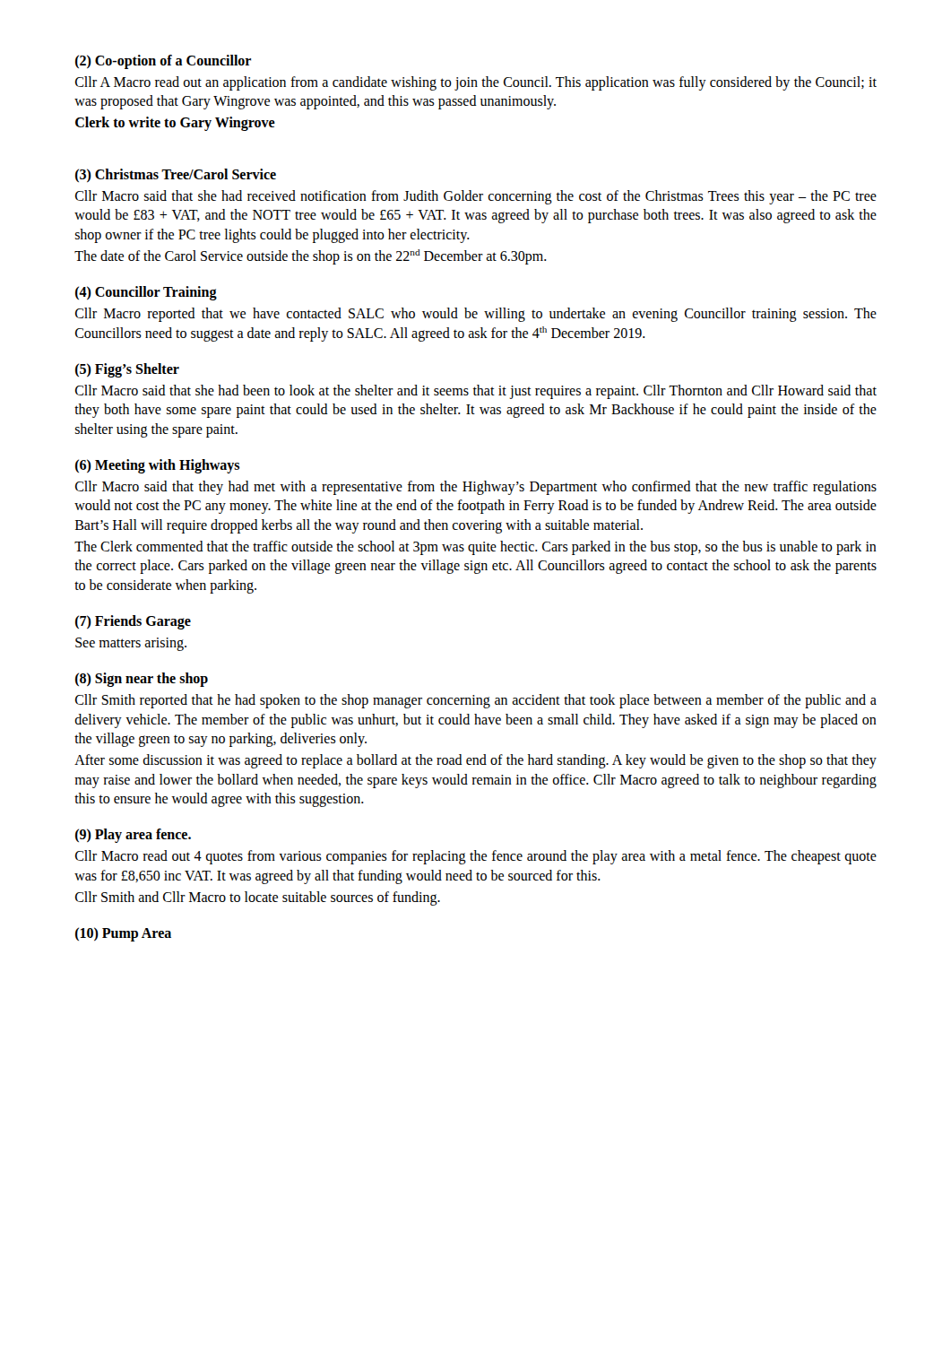(2) Co-option of a Councillor
Cllr A Macro read out an application from a candidate wishing to join the Council. This application was fully considered by the Council; it was proposed that Gary Wingrove was appointed, and this was passed unanimously.
Clerk to write to Gary Wingrove
(3) Christmas Tree/Carol Service
Cllr Macro said that she had received notification from Judith Golder concerning the cost of the Christmas Trees this year – the PC tree would be £83 + VAT, and the NOTT tree would be £65 + VAT. It was agreed by all to purchase both trees. It was also agreed to ask the shop owner if the PC tree lights could be plugged into her electricity.
The date of the Carol Service outside the shop is on the 22nd December at 6.30pm.
(4) Councillor Training
Cllr Macro reported that we have contacted SALC who would be willing to undertake an evening Councillor training session. The Councillors need to suggest a date and reply to SALC. All agreed to ask for the 4th December 2019.
(5) Figg’s Shelter
Cllr Macro said that she had been to look at the shelter and it seems that it just requires a repaint. Cllr Thornton and Cllr Howard said that they both have some spare paint that could be used in the shelter. It was agreed to ask Mr Backhouse if he could paint the inside of the shelter using the spare paint.
(6) Meeting with Highways
Cllr Macro said that they had met with a representative from the Highway’s Department who confirmed that the new traffic regulations would not cost the PC any money. The white line at the end of the footpath in Ferry Road is to be funded by Andrew Reid. The area outside Bart’s Hall will require dropped kerbs all the way round and then covering with a suitable material.
The Clerk commented that the traffic outside the school at 3pm was quite hectic. Cars parked in the bus stop, so the bus is unable to park in the correct place. Cars parked on the village green near the village sign etc. All Councillors agreed to contact the school to ask the parents to be considerate when parking.
(7) Friends Garage
See matters arising.
(8) Sign near the shop
Cllr Smith reported that he had spoken to the shop manager concerning an accident that took place between a member of the public and a delivery vehicle. The member of the public was unhurt, but it could have been a small child. They have asked if a sign may be placed on the village green to say no parking, deliveries only.
After some discussion it was agreed to replace a bollard at the road end of the hard standing. A key would be given to the shop so that they may raise and lower the bollard when needed, the spare keys would remain in the office. Cllr Macro agreed to talk to neighbour regarding this to ensure he would agree with this suggestion.
(9) Play area fence.
Cllr Macro read out 4 quotes from various companies for replacing the fence around the play area with a metal fence. The cheapest quote was for £8,650 inc VAT. It was agreed by all that funding would need to be sourced for this.
Cllr Smith and Cllr Macro to locate suitable sources of funding.
(10) Pump Area